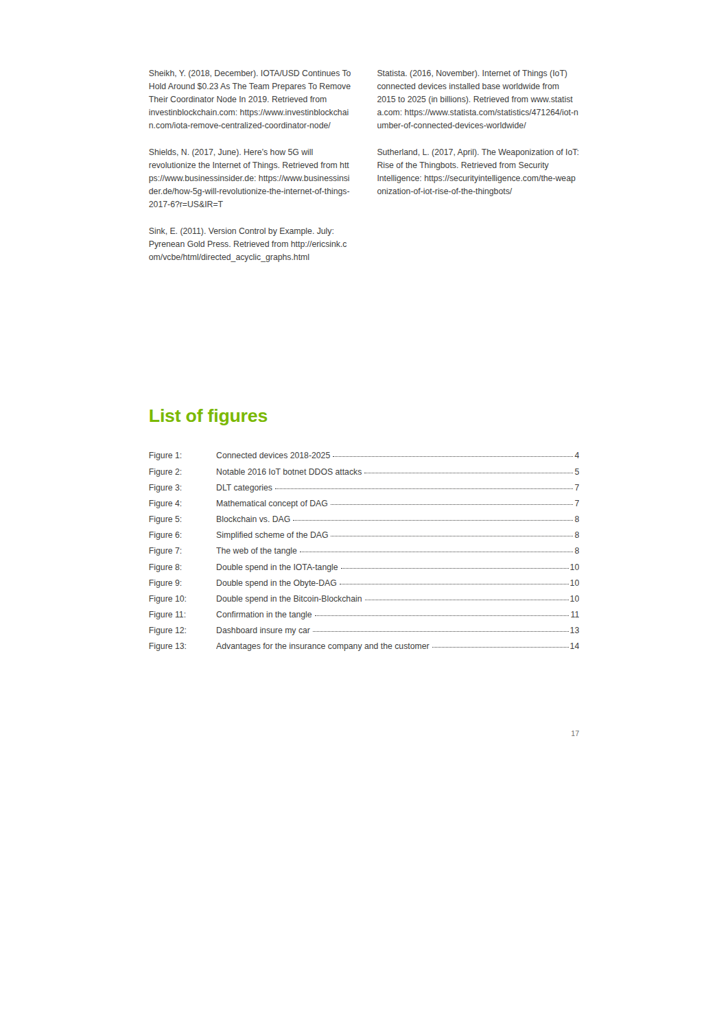Sheikh, Y. (2018, December). IOTA/USD Continues To Hold Around $0.23 As The Team Prepares To Remove Their Coordinator Node In 2019. Retrieved from investinblockchain.com: https://www.investinblockchain.com/iota-remove-centralized-coordinator-node/
Shields, N. (2017, June). Here’s how 5G will revolutionize the Internet of Things. Retrieved from https://www.businessinsider.de: https://www.businessinsider.de/how-5g-will-revolutionize-the-internet-of-things-2017-6?r=US&IR=T
Sink, E. (2011). Version Control by Example. July: Pyrenean Gold Press. Retrieved from http://ericsink.com/vcbe/html/directed_acyclic_graphs.html
Statista. (2016, November). Internet of Things (IoT) connected devices installed base worldwide from 2015 to 2025 (in billions). Retrieved from www.statista.com: https://www.statista.com/statistics/471264/iot-number-of-connected-devices-worldwide/
Sutherland, L. (2017, April). The Weaponization of IoT: Rise of the Thingbots. Retrieved from Security Intelligence: https://securityintelligence.com/the-weaponization-of-iot-rise-of-the-thingbots/
List of figures
| Figure 1: | Connected devices 2018-2025 4 |
| Figure 2: | Notable 2016 IoT botnet DDOS attacks 5 |
| Figure 3: | DLT categories 7 |
| Figure 4: | Mathematical concept of DAG 7 |
| Figure 5: | Blockchain vs. DAG 8 |
| Figure 6: | Simplified scheme of the DAG 8 |
| Figure 7: | The web of the tangle 8 |
| Figure 8: | Double spend in the IOTA-tangle 10 |
| Figure 9: | Double spend in the Obyte-DAG 10 |
| Figure 10: | Double spend in the Bitcoin-Blockchain 10 |
| Figure 11: | Confirmation in the tangle 11 |
| Figure 12: | Dashboard insure my car 13 |
| Figure 13: | Advantages for the insurance company and the customer 14 |
17